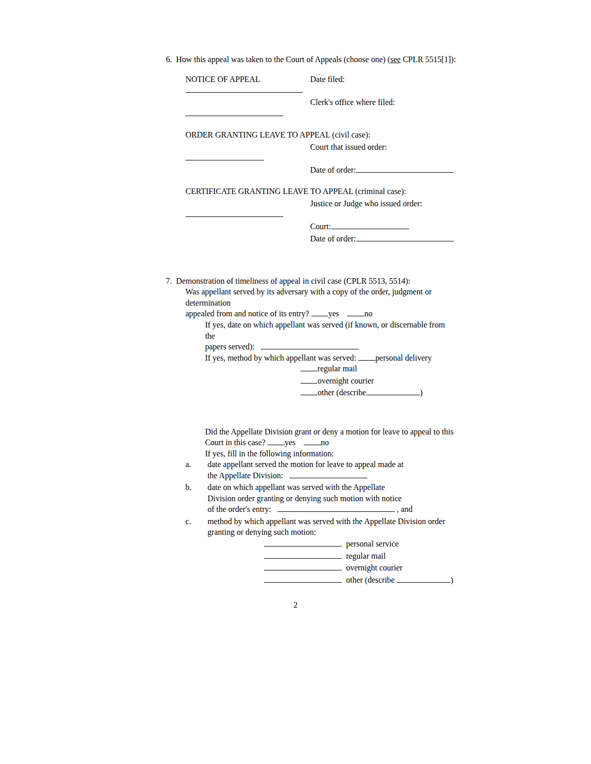6. How this appeal was taken to the Court of Appeals (choose one) (see CPLR 5515[1]):
NOTICE OF APPEAL Date filed:
Clerk's office where filed:
ORDER GRANTING LEAVE TO APPEAL (civil case):
Court that issued order:
Date of order:
CERTIFICATE GRANTING LEAVE TO APPEAL (criminal case):
Justice or Judge who issued order:
Court:
Date of order:
7. Demonstration of timeliness of appeal in civil case (CPLR 5513, 5514):
Was appellant served by its adversary with a copy of the order, judgment or determination
appealed from and notice of its entry? yes no
If yes, date on which appellant was served (if known, or discernable from the
papers served):
If yes, method by which appellant was served: personal delivery
regular mail
overnight courier
other (describe )
Did the Appellate Division grant or deny a motion for leave to appeal to this
Court in this case? yes no
If yes, fill in the following information:
a. date appellant served the motion for leave to appeal made at
the Appellate Division:
b. date on which appellant was served with the Appellate
Division order granting or denying such motion with notice
of the order's entry: , and
c. method by which appellant was served with the Appellate Division order
granting or denying such motion:
personal service
regular mail
overnight courier
other (describe )
2